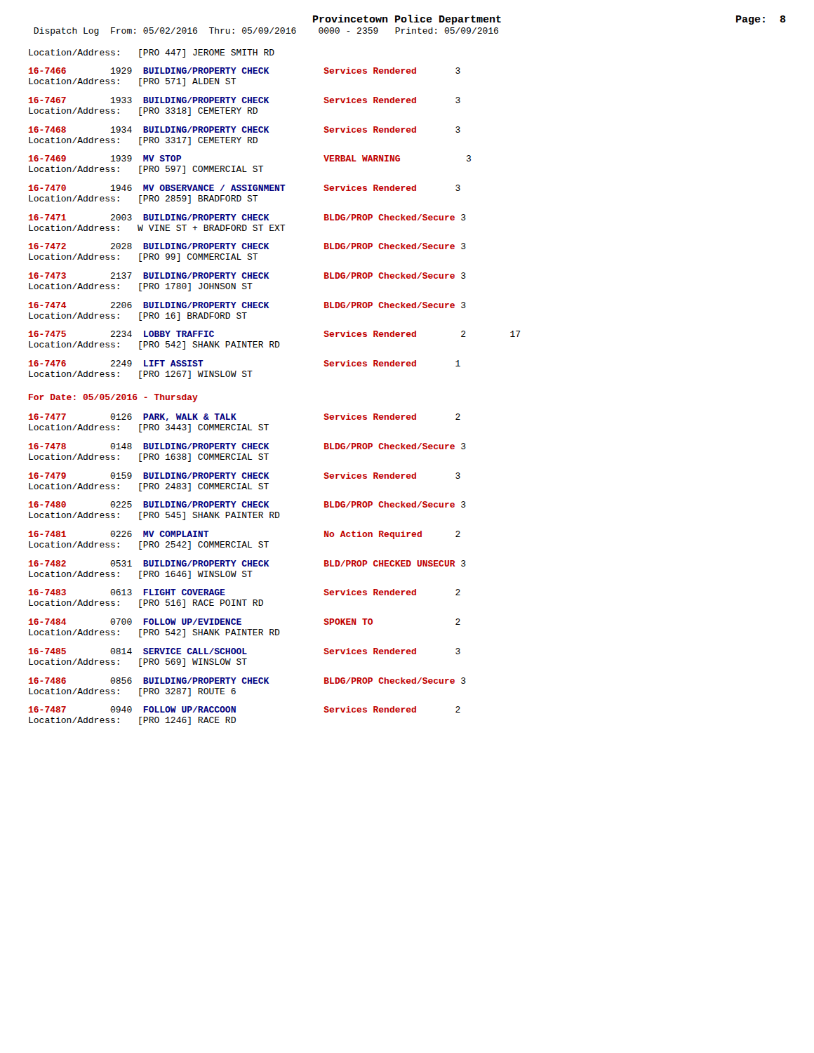Provincetown Police Department Page: 8
Dispatch Log From: 05/02/2016 Thru: 05/09/2016 0000 - 2359 Printed: 05/09/2016
Location/Address: [PRO 447] JEROME SMITH RD
16-7466 1929 BUILDING/PROPERTY CHECK Services Rendered 3
Location/Address: [PRO 571] ALDEN ST
16-7467 1933 BUILDING/PROPERTY CHECK Services Rendered 3
Location/Address: [PRO 3318] CEMETERY RD
16-7468 1934 BUILDING/PROPERTY CHECK Services Rendered 3
Location/Address: [PRO 3317] CEMETERY RD
16-7469 1939 MV STOP VERBAL WARNING 3
Location/Address: [PRO 597] COMMERCIAL ST
16-7470 1946 MV OBSERVANCE / ASSIGNMENT Services Rendered 3
Location/Address: [PRO 2859] BRADFORD ST
16-7471 2003 BUILDING/PROPERTY CHECK BLDG/PROP Checked/Secure 3
Location/Address: W VINE ST + BRADFORD ST EXT
16-7472 2028 BUILDING/PROPERTY CHECK BLDG/PROP Checked/Secure 3
Location/Address: [PRO 99] COMMERCIAL ST
16-7473 2137 BUILDING/PROPERTY CHECK BLDG/PROP Checked/Secure 3
Location/Address: [PRO 1780] JOHNSON ST
16-7474 2206 BUILDING/PROPERTY CHECK BLDG/PROP Checked/Secure 3
Location/Address: [PRO 16] BRADFORD ST
16-7475 2234 LOBBY TRAFFIC Services Rendered 2 17
Location/Address: [PRO 542] SHANK PAINTER RD
16-7476 2249 LIFT ASSIST Services Rendered 1
Location/Address: [PRO 1267] WINSLOW ST
For Date: 05/05/2016 - Thursday
16-7477 0126 PARK, WALK & TALK Services Rendered 2
Location/Address: [PRO 3443] COMMERCIAL ST
16-7478 0148 BUILDING/PROPERTY CHECK BLDG/PROP Checked/Secure 3
Location/Address: [PRO 1638] COMMERCIAL ST
16-7479 0159 BUILDING/PROPERTY CHECK Services Rendered 3
Location/Address: [PRO 2483] COMMERCIAL ST
16-7480 0225 BUILDING/PROPERTY CHECK BLDG/PROP Checked/Secure 3
Location/Address: [PRO 545] SHANK PAINTER RD
16-7481 0226 MV COMPLAINT No Action Required 2
Location/Address: [PRO 2542] COMMERCIAL ST
16-7482 0531 BUILDING/PROPERTY CHECK BLD/PROP CHECKED UNSECUR 3
Location/Address: [PRO 1646] WINSLOW ST
16-7483 0613 FLIGHT COVERAGE Services Rendered 2
Location/Address: [PRO 516] RACE POINT RD
16-7484 0700 FOLLOW UP/EVIDENCE SPOKEN TO 2
Location/Address: [PRO 542] SHANK PAINTER RD
16-7485 0814 SERVICE CALL/SCHOOL Services Rendered 3
Location/Address: [PRO 569] WINSLOW ST
16-7486 0856 BUILDING/PROPERTY CHECK BLDG/PROP Checked/Secure 3
Location/Address: [PRO 3287] ROUTE 6
16-7487 0940 FOLLOW UP/RACCOON Services Rendered 2
Location/Address: [PRO 1246] RACE RD